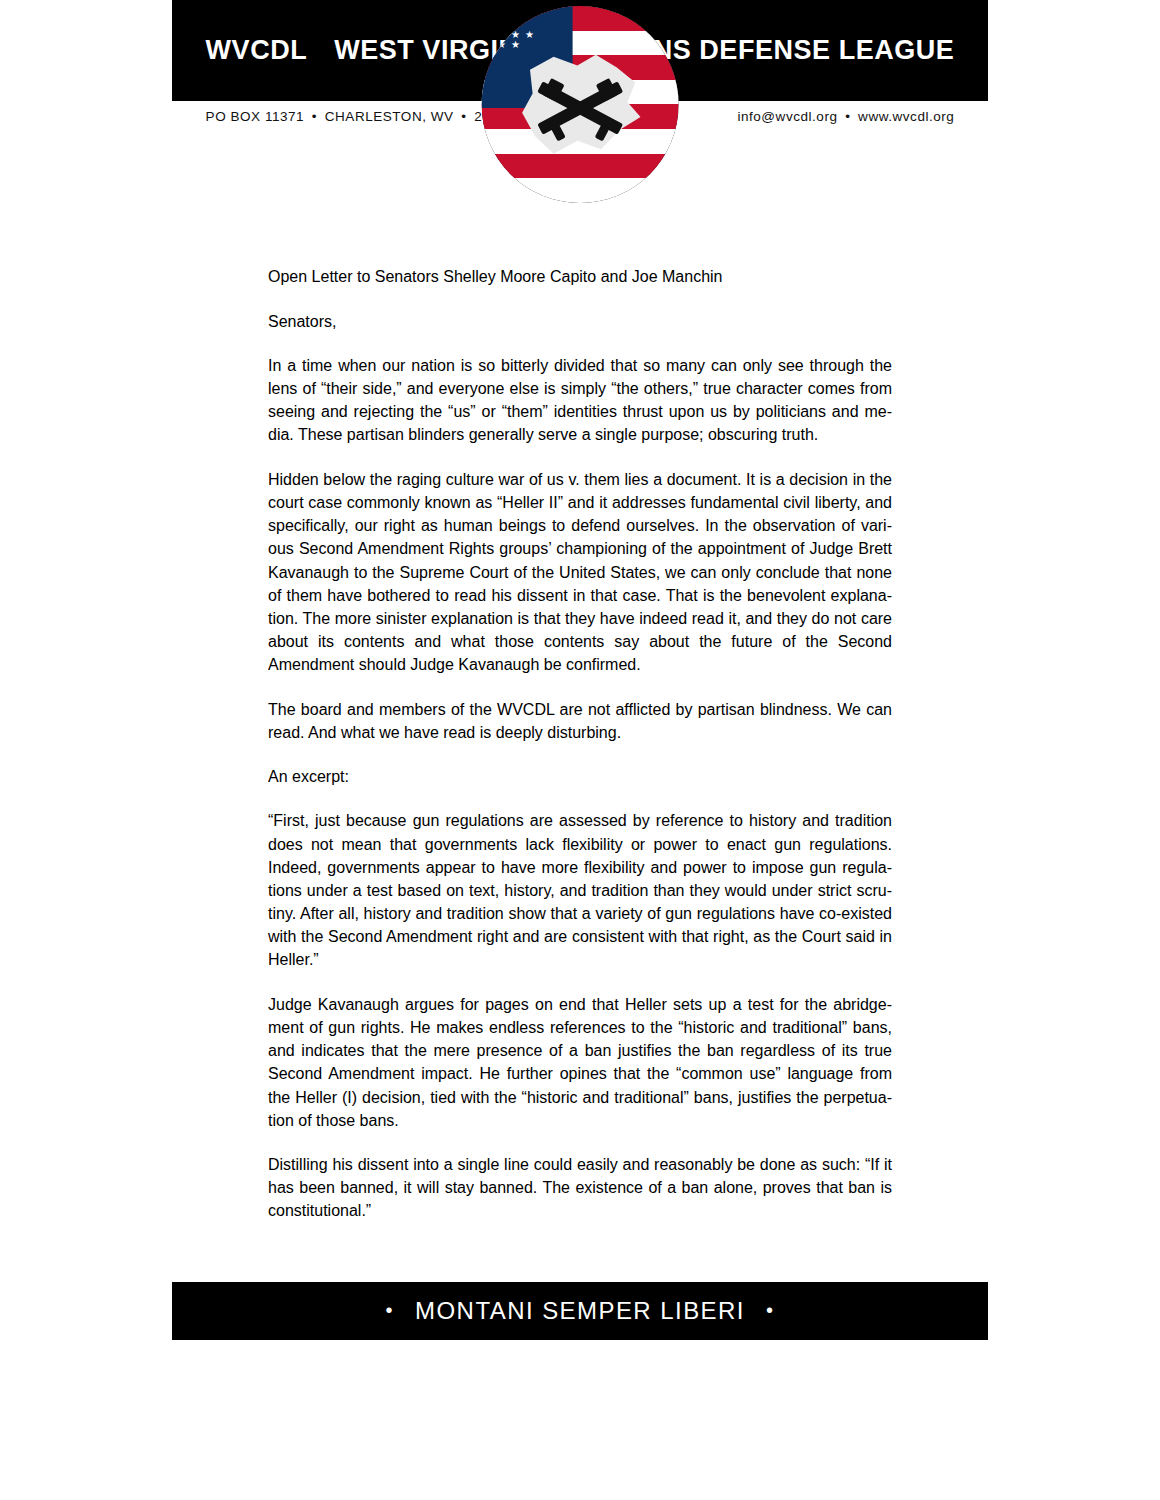WVCDLWEST VIRGINIA
CITIZENS DEFENSE LEAGUE
★ ★ ★ ★
★ ★ ★
★ ★ ★ ★
★ ★ ★
PO BOX 11371•CHARLESTON, WV•25339
info@wvcdl.org•www.wvcdl.org
Open Letter to Senators Shelley Moore Capito and Joe Manchin
Senators,
In a time when our nation is so bitterly divided that so many can only see through the lens of “their side,” and everyone else is simply “the others,” true character comes from seeing and rejecting the “us” or “them” identities thrust upon us by politicians and media. These partisan blinders generally serve a single purpose; obscuring truth.
Hidden below the raging culture war of us v. them lies a document. It is a decision in the court case commonly known as “Heller II” and it addresses fundamental civil liberty, and specifically, our right as human beings to defend ourselves. In the observation of various Second Amendment Rights groups’ championing of the appointment of Judge Brett Kavanaugh to the Supreme Court of the United States, we can only conclude that none of them have bothered to read his dissent in that case. That is the benevolent explanation. The more sinister explanation is that they have indeed read it, and they do not care about its contents and what those contents say about the future of the Second Amendment should Judge Kavanaugh be confirmed.
The board and members of the WVCDL are not afflicted by partisan blindness. We can read. And what we have read is deeply disturbing.
An excerpt:
“First, just because gun regulations are assessed by reference to history and tradition does not mean that governments lack flexibility or power to enact gun regulations. Indeed, governments appear to have more flexibility and power to impose gun regulations under a test based on text, history, and tradition than they would under strict scrutiny. After all, history and tradition show that a variety of gun regulations have co-existed with the Second Amendment right and are consistent with that right, as the Court said in Heller.”
Judge Kavanaugh argues for pages on end that Heller sets up a test for the abridgement of gun rights. He makes endless references to the “historic and traditional” bans, and indicates that the mere presence of a ban justifies the ban regardless of its true Second Amendment impact. He further opines that the “common use” language from the Heller (I) decision, tied with the “historic and traditional” bans, justifies the perpetuation of those bans.
Distilling his dissent into a single line could easily and reasonably be done as such: “If it has been banned, it will stay banned. The existence of a ban alone, proves that ban is constitutional.”
•MONTANI SEMPER LIBERI•